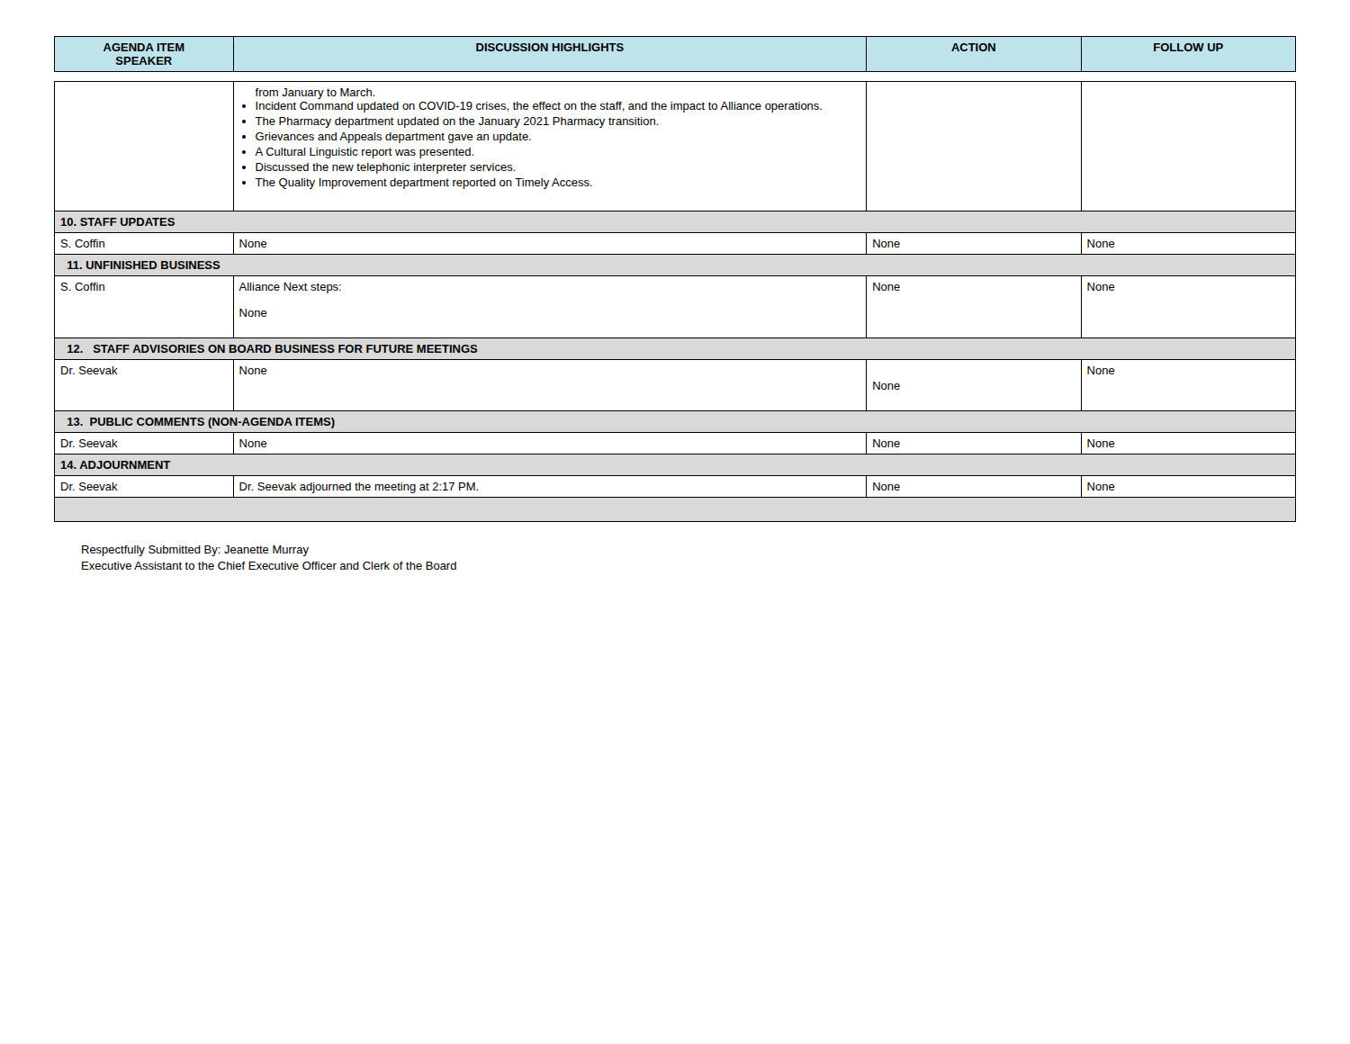| AGENDA ITEM SPEAKER | DISCUSSION HIGHLIGHTS | ACTION | FOLLOW UP |
| --- | --- | --- | --- |
| | from January to March. Incident Command updated on COVID-19 crises, the effect on the staff, and the impact to Alliance operations. The Pharmacy department updated on the January 2021 Pharmacy transition. Grievances and Appeals department gave an update. A Cultural Linguistic report was presented. Discussed the new telephonic interpreter services. The Quality Improvement department reported on Timely Access. | | |
| 10. STAFF UPDATES |
| S. Coffin | None | None | None |
| 11. UNFINISHED BUSINESS |
| S. Coffin | Alliance Next steps: None | None | None |
| 12. STAFF ADVISORIES ON BOARD BUSINESS FOR FUTURE MEETINGS |
| Dr. Seevak | None | None | None |
| 13. PUBLIC COMMENTS (NON-AGENDA ITEMS) |
| Dr. Seevak | None | None | None |
| 14. ADJOURNMENT |
| Dr. Seevak | Dr. Seevak adjourned the meeting at 2:17 PM. | None | None |
Respectfully Submitted By: Jeanette Murray
Executive Assistant to the Chief Executive Officer and Clerk of the Board